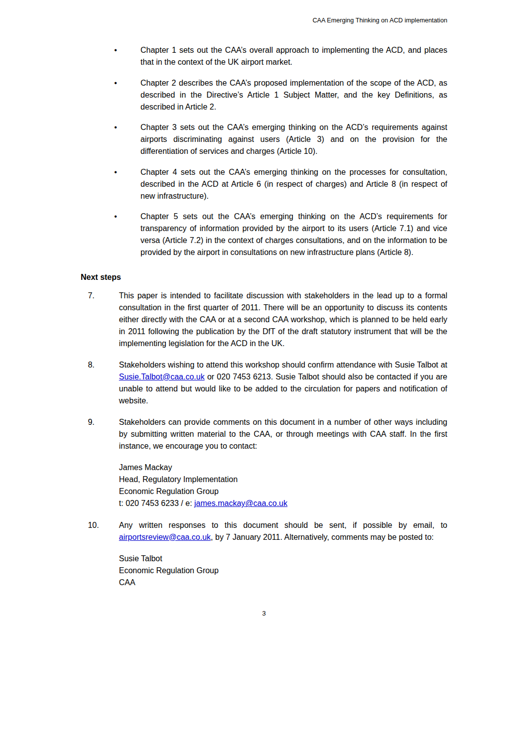CAA Emerging Thinking on ACD implementation
Chapter 1 sets out the CAA’s overall approach to implementing the ACD, and places that in the context of the UK airport market.
Chapter 2 describes the CAA’s proposed implementation of the scope of the ACD, as described in the Directive’s Article 1 Subject Matter, and the key Definitions, as described in Article 2.
Chapter 3 sets out the CAA’s emerging thinking on the ACD’s requirements against airports discriminating against users (Article 3) and on the provision for the differentiation of services and charges (Article 10).
Chapter 4 sets out the CAA’s emerging thinking on the processes for consultation, described in the ACD at Article 6 (in respect of charges) and Article 8 (in respect of new infrastructure).
Chapter 5 sets out the CAA’s emerging thinking on the ACD’s requirements for transparency of information provided by the airport to its users (Article 7.1) and vice versa (Article 7.2) in the context of charges consultations, and on the information to be provided by the airport in consultations on new infrastructure plans (Article 8).
Next steps
This paper is intended to facilitate discussion with stakeholders in the lead up to a formal consultation in the first quarter of 2011. There will be an opportunity to discuss its contents either directly with the CAA or at a second CAA workshop, which is planned to be held early in 2011 following the publication by the DfT of the draft statutory instrument that will be the implementing legislation for the ACD in the UK.
Stakeholders wishing to attend this workshop should confirm attendance with Susie Talbot at Susie.Talbot@caa.co.uk or 020 7453 6213. Susie Talbot should also be contacted if you are unable to attend but would like to be added to the circulation for papers and notification of website.
Stakeholders can provide comments on this document in a number of other ways including by submitting written material to the CAA, or through meetings with CAA staff. In the first instance, we encourage you to contact:
James Mackay
Head, Regulatory Implementation
Economic Regulation Group
t: 020 7453 6233 / e: james.mackay@caa.co.uk
Any written responses to this document should be sent, if possible by email, to airportsreview@caa.co.uk, by 7 January 2011. Alternatively, comments may be posted to:
Susie Talbot
Economic Regulation Group
CAA
3